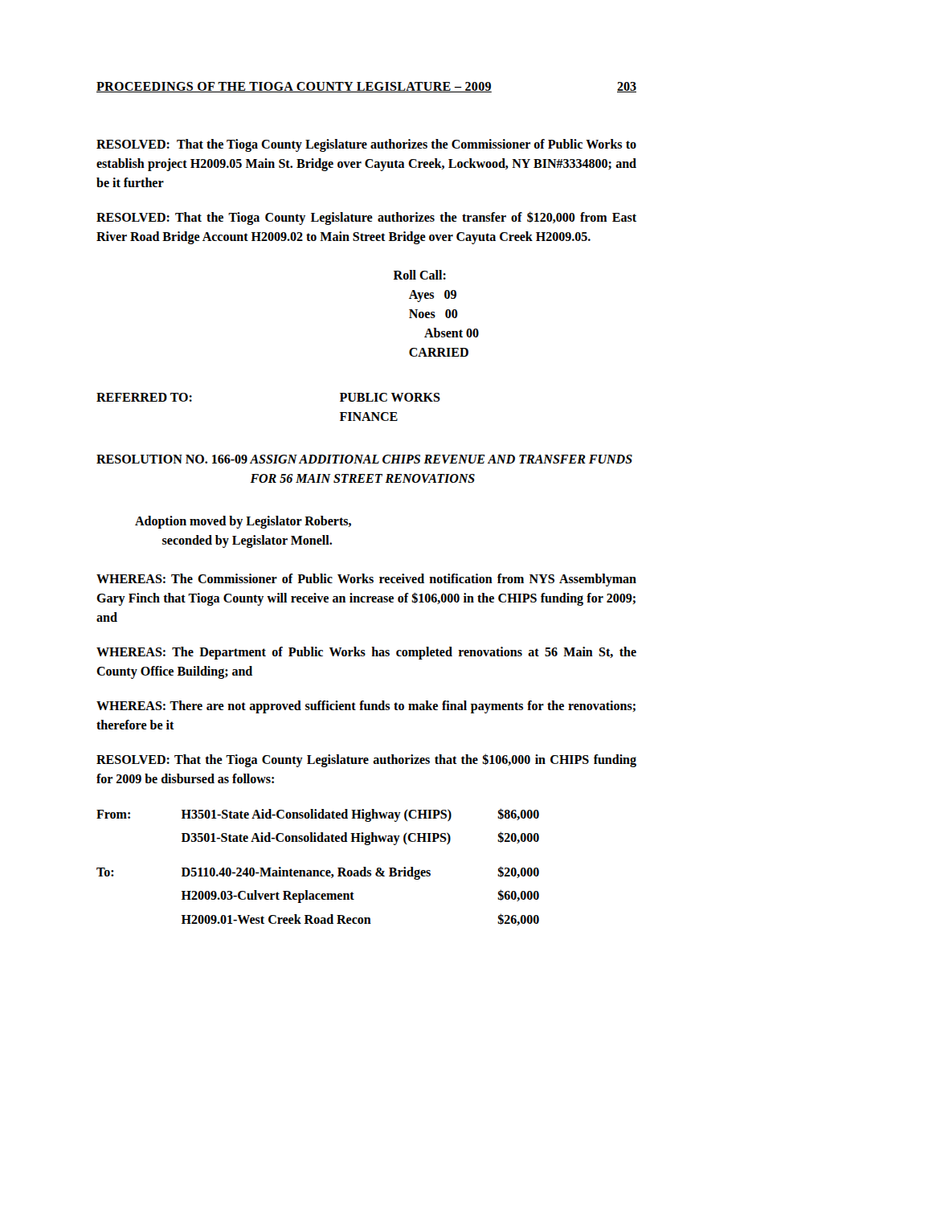PROCEEDINGS OF THE TIOGA COUNTY LEGISLATURE – 2009 203
RESOLVED: That the Tioga County Legislature authorizes the Commissioner of Public Works to establish project H2009.05 Main St. Bridge over Cayuta Creek, Lockwood, NY BIN#3334800; and be it further
RESOLVED: That the Tioga County Legislature authorizes the transfer of $120,000 from East River Road Bridge Account H2009.02 to Main Street Bridge over Cayuta Creek H2009.05.
Roll Call:
Ayes 09
Noes 00
Absent 00
CARRIED
REFERRED TO:
PUBLIC WORKS
FINANCE
RESOLUTION NO. 166-09
ASSIGN ADDITIONAL CHIPS REVENUE AND TRANSFER FUNDS FOR 56 MAIN STREET RENOVATIONS
Adoption moved by Legislator Roberts, seconded by Legislator Monell.
WHEREAS: The Commissioner of Public Works received notification from NYS Assemblyman Gary Finch that Tioga County will receive an increase of $106,000 in the CHIPS funding for 2009; and
WHEREAS: The Department of Public Works has completed renovations at 56 Main St, the County Office Building; and
WHEREAS: There are not approved sufficient funds to make final payments for the renovations; therefore be it
RESOLVED: That the Tioga County Legislature authorizes that the $106,000 in CHIPS funding for 2009 be disbursed as follows:
| From: | H3501-State Aid-Consolidated Highway (CHIPS) | $86,000 |
| | D3501-State Aid-Consolidated Highway (CHIPS) | $20,000 |
| To: | D5110.40-240-Maintenance, Roads & Bridges | $20,000 |
| | H2009.03-Culvert Replacement | $60,000 |
| | H2009.01-West Creek Road Recon | $26,000 |